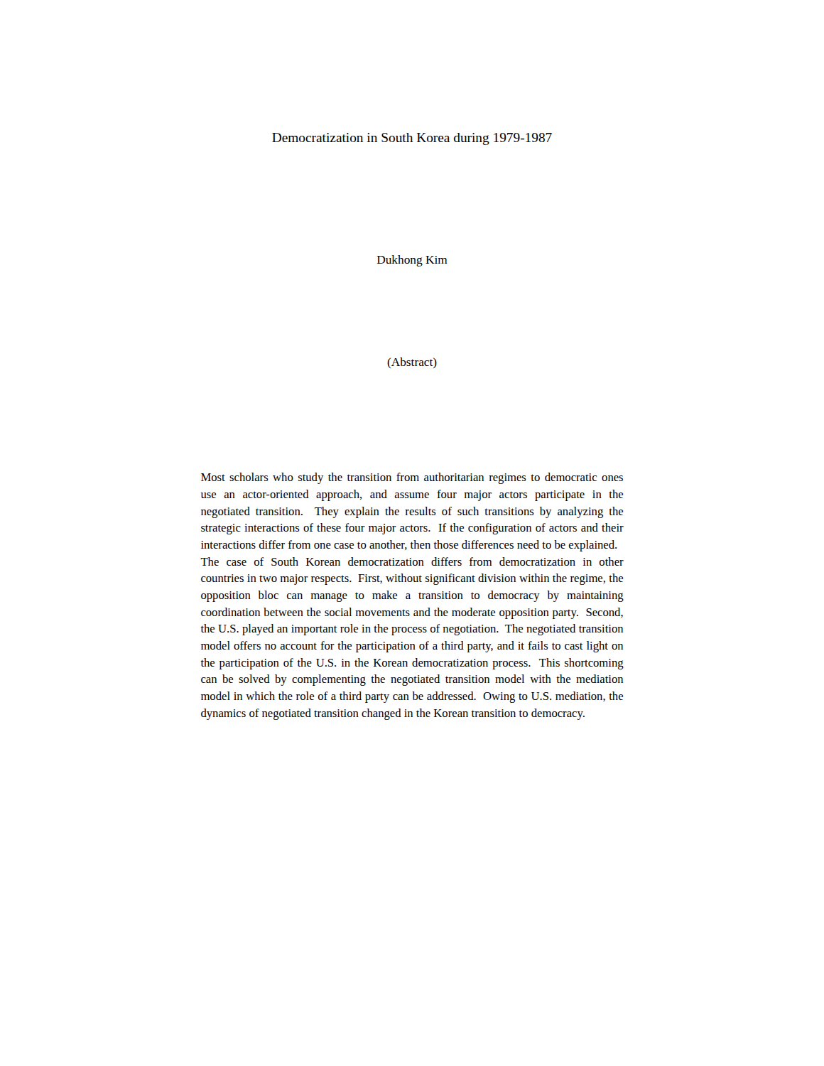Democratization in South Korea during 1979-1987
Dukhong Kim
(Abstract)
Most scholars who study the transition from authoritarian regimes to democratic ones use an actor-oriented approach, and assume four major actors participate in the negotiated transition. They explain the results of such transitions by analyzing the strategic interactions of these four major actors. If the configuration of actors and their interactions differ from one case to another, then those differences need to be explained. The case of South Korean democratization differs from democratization in other countries in two major respects. First, without significant division within the regime, the opposition bloc can manage to make a transition to democracy by maintaining coordination between the social movements and the moderate opposition party. Second, the U.S. played an important role in the process of negotiation. The negotiated transition model offers no account for the participation of a third party, and it fails to cast light on the participation of the U.S. in the Korean democratization process. This shortcoming can be solved by complementing the negotiated transition model with the mediation model in which the role of a third party can be addressed. Owing to U.S. mediation, the dynamics of negotiated transition changed in the Korean transition to democracy.